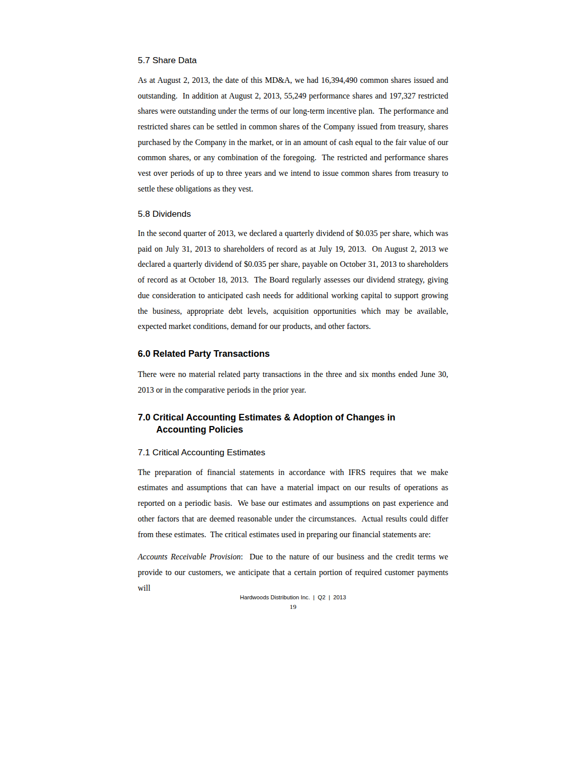5.7 Share Data
As at August 2, 2013, the date of this MD&A, we had 16,394,490 common shares issued and outstanding. In addition at August 2, 2013, 55,249 performance shares and 197,327 restricted shares were outstanding under the terms of our long-term incentive plan. The performance and restricted shares can be settled in common shares of the Company issued from treasury, shares purchased by the Company in the market, or in an amount of cash equal to the fair value of our common shares, or any combination of the foregoing. The restricted and performance shares vest over periods of up to three years and we intend to issue common shares from treasury to settle these obligations as they vest.
5.8 Dividends
In the second quarter of 2013, we declared a quarterly dividend of $0.035 per share, which was paid on July 31, 2013 to shareholders of record as at July 19, 2013. On August 2, 2013 we declared a quarterly dividend of $0.035 per share, payable on October 31, 2013 to shareholders of record as at October 18, 2013. The Board regularly assesses our dividend strategy, giving due consideration to anticipated cash needs for additional working capital to support growing the business, appropriate debt levels, acquisition opportunities which may be available, expected market conditions, demand for our products, and other factors.
6.0 Related Party Transactions
There were no material related party transactions in the three and six months ended June 30, 2013 or in the comparative periods in the prior year.
7.0 Critical Accounting Estimates & Adoption of Changes inAccounting Policies
7.1 Critical Accounting Estimates
The preparation of financial statements in accordance with IFRS requires that we make estimates and assumptions that can have a material impact on our results of operations as reported on a periodic basis. We base our estimates and assumptions on past experience and other factors that are deemed reasonable under the circumstances. Actual results could differ from these estimates. The critical estimates used in preparing our financial statements are:
Accounts Receivable Provision: Due to the nature of our business and the credit terms we provide to our customers, we anticipate that a certain portion of required customer payments will
Hardwoods Distribution Inc. | Q2 | 2013 19